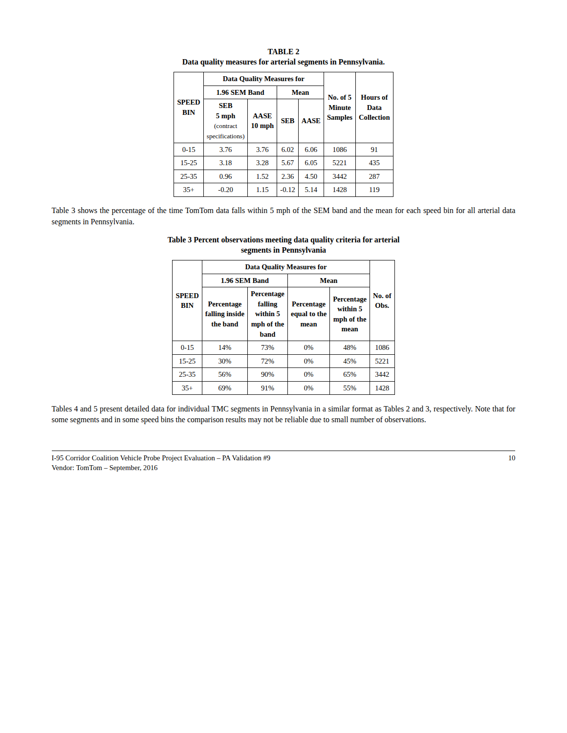TABLE 2
Data quality measures for arterial segments in Pennsylvania.
| SPEED BIN | Data Quality Measures for | No. of 5 Minute Samples | Hours of Data Collection |
| --- | --- | --- | --- |
| 1.96 SEM Band | Mean |
| SEB 5 mph (contract specifications) | AASE 10 mph | SEB | AASE |
| 0-15 | 3.76 | 3.76 | 6.02 | 6.06 | 1086 | 91 |
| 15-25 | 3.18 | 3.28 | 5.67 | 6.05 | 5221 | 435 |
| 25-35 | 0.96 | 1.52 | 2.36 | 4.50 | 3442 | 287 |
| 35+ | -0.20 | 1.15 | -0.12 | 5.14 | 1428 | 119 |
Table 3 shows the percentage of the time TomTom data falls within 5 mph of the SEM band and the mean for each speed bin for all arterial data segments in Pennsylvania.
Table 3 Percent observations meeting data quality criteria for arterial
segments in Pennsylvania
| SPEED BIN | Data Quality Measures for | No. of Obs. |
| --- | --- | --- |
| 1.96 SEM Band | Mean |
| Percentage falling inside the band | Percentage falling within 5 mph of the band | Percentage equal to the mean | Percentage within 5 mph of the mean |
| 0-15 | 14% | 73% | 0% | 48% | 1086 |
| 15-25 | 30% | 72% | 0% | 45% | 5221 |
| 25-35 | 56% | 90% | 0% | 65% | 3442 |
| 35+ | 69% | 91% | 0% | 55% | 1428 |
Tables 4 and 5 present detailed data for individual TMC segments in Pennsylvania in a similar format as Tables 2 and 3, respectively. Note that for some segments and in some speed bins the comparison results may not be reliable due to small number of observations.
I-95 Corridor Coalition Vehicle Probe Project Evaluation – PA Validation #9
Vendor: TomTom – September, 2016
10